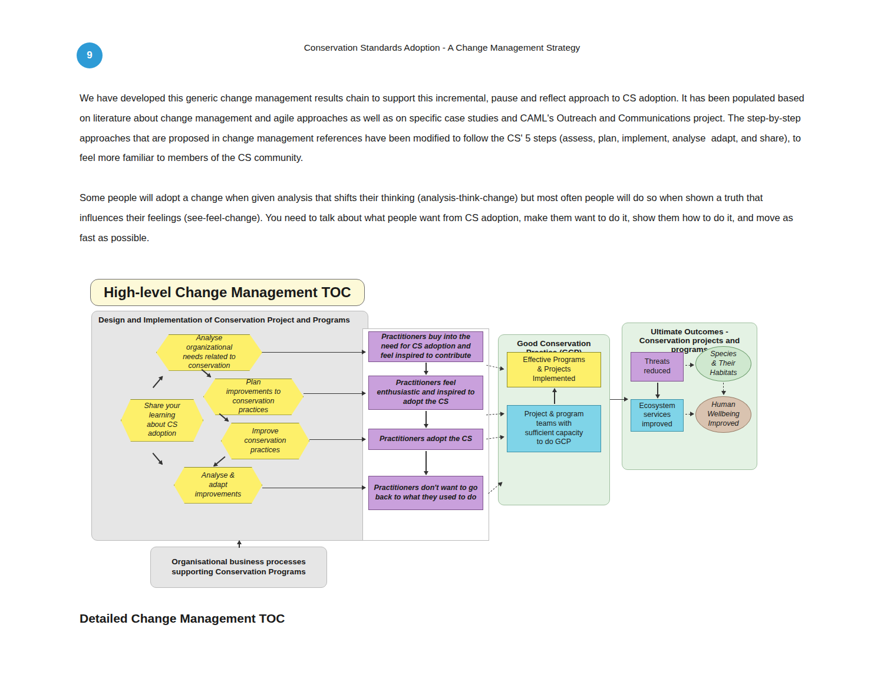9
Conservation Standards Adoption - A Change Management Strategy
We have developed this generic change management results chain to support this incremental, pause and reflect approach to CS adoption. It has been populated based on literature about change management and agile approaches as well as on specific case studies and CAML's Outreach and Communications project. The step-by-step approaches that are proposed in change management references have been modified to follow the CS' 5 steps (assess, plan, implement, analyse adapt, and share), to feel more familiar to members of the CS community.
Some people will adopt a change when given analysis that shifts their thinking (analysis-think-change) but most often people will do so when shown a truth that influences their feelings (see-feel-change). You need to talk about what people want from CS adoption, make them want to do it, show them how to do it, and move as fast as possible.
High-level Change Management TOC
Design and Implementation of Conservation Project and Programs
Good Conservation
Practice (GCP)
Ultimate Outcomes -
Conservation projects and
programs
Organisational business processes
supporting Conservation Programs
Analyse
organizational
needs related to
conservation
Plan
improvements to
conservation
practices
Improve
conservation
practices
Analyse &
adapt
improvements
Share your
learning
about CS
adoption
Practitioners buy into the
need for CS adoption and
feel inspired to contribute
Practitioners feel
enthusiastic and inspired to
adopt the CS
Practitioners adopt the CS
Practitioners don't want to go
back to what they used to do
Effective Programs
& Projects
Implemented
Project & program
teams with
sufficient capacity
to do GCP
Threats
reduced
Species
& Their
Habitats
Ecosystem
services
improved
Human
Wellbeing
Improved
Detailed Change Management TOC